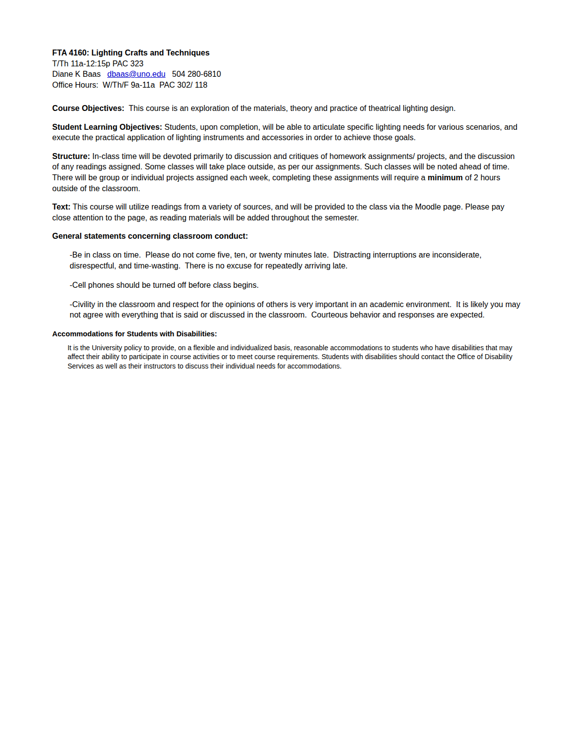FTA 4160: Lighting Crafts and Techniques
T/Th 11a-12:15p PAC 323
Diane K Baas dbaas@uno.edu 504 280-6810
Office Hours: W/Th/F 9a-11a PAC 302/ 118
Course Objectives: This course is an exploration of the materials, theory and practice of theatrical lighting design.
Student Learning Objectives: Students, upon completion, will be able to articulate specific lighting needs for various scenarios, and execute the practical application of lighting instruments and accessories in order to achieve those goals.
Structure: In-class time will be devoted primarily to discussion and critiques of homework assignments/ projects, and the discussion of any readings assigned. Some classes will take place outside, as per our assignments. Such classes will be noted ahead of time. There will be group or individual projects assigned each week, completing these assignments will require a minimum of 2 hours outside of the classroom.
Text: This course will utilize readings from a variety of sources, and will be provided to the class via the Moodle page. Please pay close attention to the page, as reading materials will be added throughout the semester.
General statements concerning classroom conduct:
-Be in class on time. Please do not come five, ten, or twenty minutes late. Distracting interruptions are inconsiderate, disrespectful, and time-wasting. There is no excuse for repeatedly arriving late.
-Cell phones should be turned off before class begins.
-Civility in the classroom and respect for the opinions of others is very important in an academic environment. It is likely you may not agree with everything that is said or discussed in the classroom. Courteous behavior and responses are expected.
Accommodations for Students with Disabilities:
It is the University policy to provide, on a flexible and individualized basis, reasonable accommodations to students who have disabilities that may affect their ability to participate in course activities or to meet course requirements. Students with disabilities should contact the Office of Disability Services as well as their instructors to discuss their individual needs for accommodations.